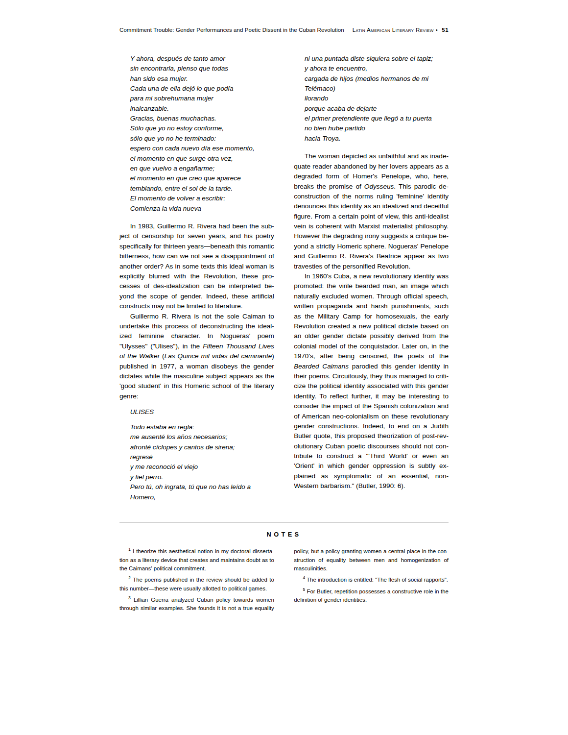Commitment Trouble: Gender Performances and Poetic Dissent in the Cuban Revolution
Latin American Literary Review•51
Y ahora, después de tanto amor
sin encontrarla, pienso que todas
han sido esa mujer.
Cada una de ella dejó lo que podía
para mi sobrehumana mujer
inalcanzable.
Gracias, buenas muchachas.
Sólo que yo no estoy conforme,
sólo que yo no he terminado:
espero con cada nuevo día ese momento,
el momento en que surge otra vez,
en que vuelvo a engañarme;
el momento en que creo que aparece
temblando, entre el sol de la tarde.
El momento de volver a escribir:
Comienza la vida nueva
In 1983, Guillermo R. Rivera had been the subject of censorship for seven years, and his poetry specifically for thirteen years—beneath this romantic bitterness, how can we not see a disappointment of another order? As in some texts this ideal woman is explicitly blurred with the Revolution, these processes of des-idealization can be interpreted beyond the scope of gender. Indeed, these artificial constructs may not be limited to literature.
Guillermo R. Rivera is not the sole Caiman to undertake this process of deconstructing the idealized feminine character. In Nogueras' poem "Ulysses" ("Ulises"), in the Fifteen Thousand Lives of the Walker (Las Quince mil vidas del caminante) published in 1977, a woman disobeys the gender dictates while the masculine subject appears as the 'good student' in this Homeric school of the literary genre:
ULISES
Todo estaba en regla:
me ausenté los años necesarios;
afronté cíclopes y cantos de sirena;
regresé
y me reconoció el viejo
y fiel perro.
Pero tú, oh ingrata, tú que no has leído a Homero,
ni una puntada diste siquiera sobre el tapiz;
y ahora te encuentro,
cargada de hijos (medios hermanos de mi Telémaco)
llorando
porque acaba de dejarte
el primer pretendiente que llegó a tu puerta
no bien hube partido
hacia Troya.
The woman depicted as unfaithful and as inadequate reader abandoned by her lovers appears as a degraded form of Homer's Penelope, who, here, breaks the promise of Odysseus. This parodic deconstruction of the norms ruling 'feminine' identity denounces this identity as an idealized and deceitful figure. From a certain point of view, this anti-idealist vein is coherent with Marxist materialist philosophy. However the degrading irony suggests a critique beyond a strictly Homeric sphere. Nogueras' Penelope and Guillermo R. Rivera's Beatrice appear as two travesties of the personified Revolution.
In 1960's Cuba, a new revolutionary identity was promoted: the virile bearded man, an image which naturally excluded women. Through official speech, written propaganda and harsh punishments, such as the Military Camp for homosexuals, the early Revolution created a new political dictate based on an older gender dictate possibly derived from the colonial model of the conquistador. Later on, in the 1970's, after being censored, the poets of the Bearded Caimans parodied this gender identity in their poems. Circuitously, they thus managed to criticize the political identity associated with this gender identity. To reflect further, it may be interesting to consider the impact of the Spanish colonization and of American neo-colonialism on these revolutionary gender constructions. Indeed, to end on a Judith Butler quote, this proposed theorization of post-revolutionary Cuban poetic discourses should not contribute to construct a "'Third World' or even an 'Orient' in which gender oppression is subtly explained as symptomatic of an essential, non-Western barbarism." (Butler, 1990: 6).
NOTES
1 I theorize this aesthetical notion in my doctoral dissertation as a literary device that creates and maintains doubt as to the Caimans' political commitment.
2 The poems published in the review should be added to this number—these were usually allotted to political games.
3 Lillian Guerra analyzed Cuban policy towards women through similar examples. She founds it is not a true equality policy, but a policy granting women a central place in the construction of equality between men and homogenization of masculinities.
4 The introduction is entitled: "The flesh of social rapports".
5 For Butler, repetition possesses a constructive role in the definition of gender identities.